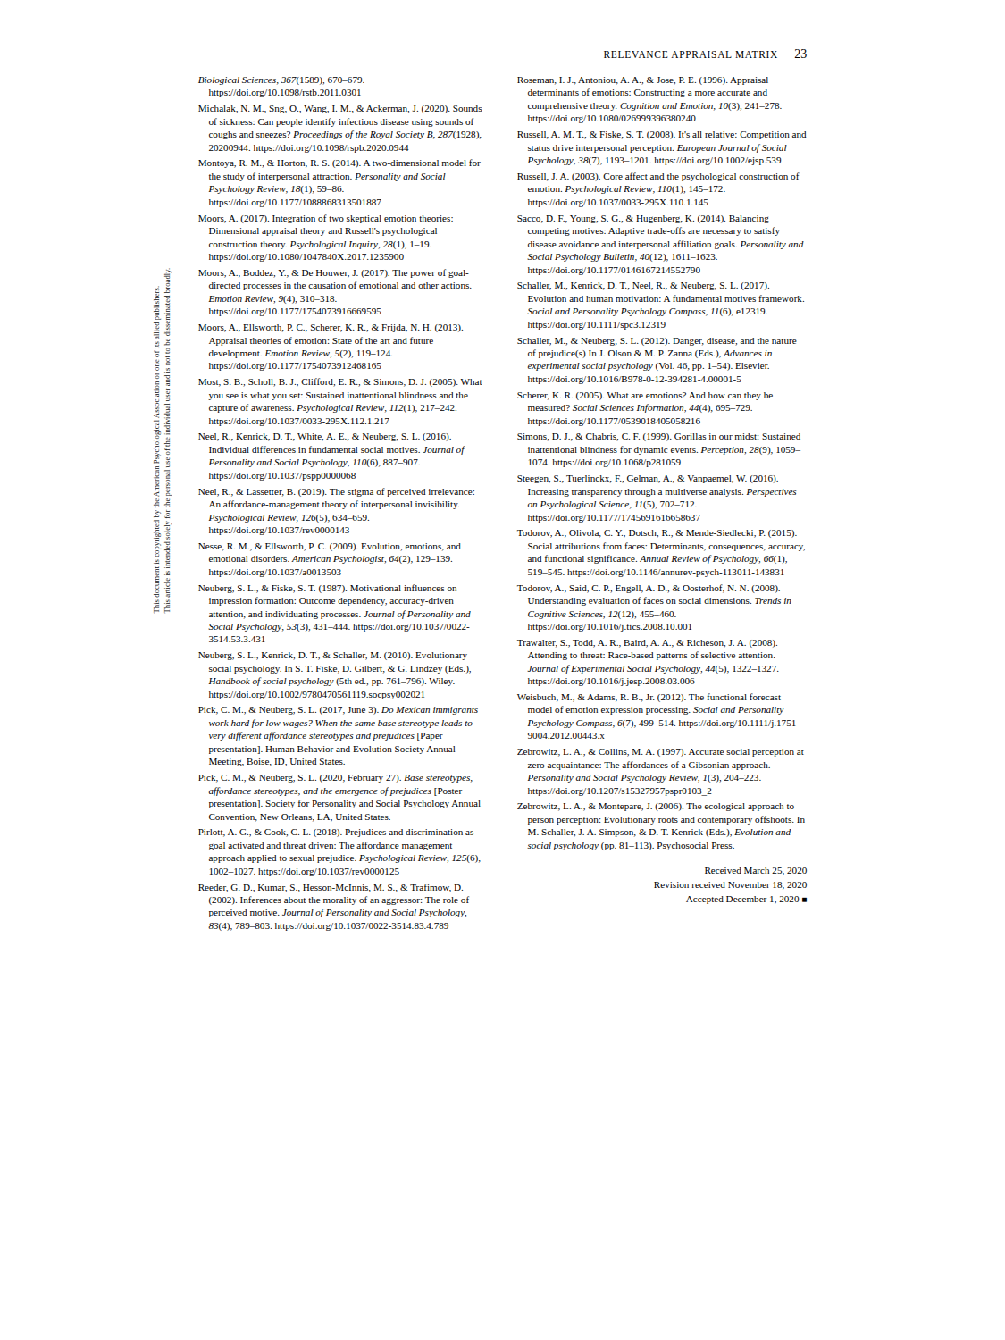This document is copyrighted by the American Psychological Association or one of its allied publishers. This article is intended solely for the personal use of the individual user and is not to be disseminated broadly.
Relevance Appraisal Matrix 23
Biological Sciences, 367(1589), 670–679. https://doi.org/10.1098/rstb.2011.0301
Michalak, N. M., Sng, O., Wang, I. M., & Ackerman, J. (2020). Sounds of sickness: Can people identify infectious disease using sounds of coughs and sneezes? Proceedings of the Royal Society B, 287(1928), 20200944. https://doi.org/10.1098/rspb.2020.0944
Montoya, R. M., & Horton, R. S. (2014). A two-dimensional model for the study of interpersonal attraction. Personality and Social Psychology Review, 18(1), 59–86. https://doi.org/10.1177/1088868313501887
Moors, A. (2017). Integration of two skeptical emotion theories: Dimensional appraisal theory and Russell's psychological construction theory. Psychological Inquiry, 28(1), 1–19. https://doi.org/10.1080/1047840X.2017.1235900
Moors, A., Boddez, Y., & De Houwer, J. (2017). The power of goal-directed processes in the causation of emotional and other actions. Emotion Review, 9(4), 310–318. https://doi.org/10.1177/1754073916669595
Moors, A., Ellsworth, P. C., Scherer, K. R., & Frijda, N. H. (2013). Appraisal theories of emotion: State of the art and future development. Emotion Review, 5(2), 119–124. https://doi.org/10.1177/1754073912468165
Most, S. B., Scholl, B. J., Clifford, E. R., & Simons, D. J. (2005). What you see is what you set: Sustained inattentional blindness and the capture of awareness. Psychological Review, 112(1), 217–242. https://doi.org/10.1037/0033-295X.112.1.217
Neel, R., Kenrick, D. T., White, A. E., & Neuberg, S. L. (2016). Individual differences in fundamental social motives. Journal of Personality and Social Psychology, 110(6), 887–907. https://doi.org/10.1037/pspp0000068
Neel, R., & Lassetter, B. (2019). The stigma of perceived irrelevance: An affordance-management theory of interpersonal invisibility. Psychological Review, 126(5), 634–659. https://doi.org/10.1037/rev0000143
Nesse, R. M., & Ellsworth, P. C. (2009). Evolution, emotions, and emotional disorders. American Psychologist, 64(2), 129–139. https://doi.org/10.1037/a0013503
Neuberg, S. L., & Fiske, S. T. (1987). Motivational influences on impression formation: Outcome dependency, accuracy-driven attention, and individuating processes. Journal of Personality and Social Psychology, 53(3), 431–444. https://doi.org/10.1037/0022-3514.53.3.431
Neuberg, S. L., Kenrick, D. T., & Schaller, M. (2010). Evolutionary social psychology. In S. T. Fiske, D. Gilbert, & G. Lindzey (Eds.), Handbook of social psychology (5th ed., pp. 761–796). Wiley. https://doi.org/10.1002/9780470561119.socpsy002021
Pick, C. M., & Neuberg, S. L. (2017, June 3). Do Mexican immigrants work hard for low wages? When the same base stereotype leads to very different affordance stereotypes and prejudices [Paper presentation]. Human Behavior and Evolution Society Annual Meeting, Boise, ID, United States.
Pick, C. M., & Neuberg, S. L. (2020, February 27). Base stereotypes, affordance stereotypes, and the emergence of prejudices [Poster presentation]. Society for Personality and Social Psychology Annual Convention, New Orleans, LA, United States.
Pirlott, A. G., & Cook, C. L. (2018). Prejudices and discrimination as goal activated and threat driven: The affordance management approach applied to sexual prejudice. Psychological Review, 125(6), 1002–1027. https://doi.org/10.1037/rev0000125
Reeder, G. D., Kumar, S., Hesson-McInnis, M. S., & Trafimow, D. (2002). Inferences about the morality of an aggressor: The role of perceived motive. Journal of Personality and Social Psychology, 83(4), 789–803. https://doi.org/10.1037/0022-3514.83.4.789
Roseman, I. J., Antoniou, A. A., & Jose, P. E. (1996). Appraisal determinants of emotions: Constructing a more accurate and comprehensive theory. Cognition and Emotion, 10(3), 241–278. https://doi.org/10.1080/026999396380240
Russell, A. M. T., & Fiske, S. T. (2008). It's all relative: Competition and status drive interpersonal perception. European Journal of Social Psychology, 38(7), 1193–1201. https://doi.org/10.1002/ejsp.539
Russell, J. A. (2003). Core affect and the psychological construction of emotion. Psychological Review, 110(1), 145–172. https://doi.org/10.1037/0033-295X.110.1.145
Sacco, D. F., Young, S. G., & Hugenberg, K. (2014). Balancing competing motives: Adaptive trade-offs are necessary to satisfy disease avoidance and interpersonal affiliation goals. Personality and Social Psychology Bulletin, 40(12), 1611–1623. https://doi.org/10.1177/0146167214552790
Schaller, M., Kenrick, D. T., Neel, R., & Neuberg, S. L. (2017). Evolution and human motivation: A fundamental motives framework. Social and Personality Psychology Compass, 11(6), e12319. https://doi.org/10.1111/spc3.12319
Schaller, M., & Neuberg, S. L. (2012). Danger, disease, and the nature of prejudice(s) In J. Olson & M. P. Zanna (Eds.), Advances in experimental social psychology (Vol. 46, pp. 1–54). Elsevier. https://doi.org/10.1016/B978-0-12-394281-4.00001-5
Scherer, K. R. (2005). What are emotions? And how can they be measured? Social Sciences Information, 44(4), 695–729. https://doi.org/10.1177/0539018405058216
Simons, D. J., & Chabris, C. F. (1999). Gorillas in our midst: Sustained inattentional blindness for dynamic events. Perception, 28(9), 1059–1074. https://doi.org/10.1068/p281059
Steegen, S., Tuerlinckx, F., Gelman, A., & Vanpaemel, W. (2016). Increasing transparency through a multiverse analysis. Perspectives on Psychological Science, 11(5), 702–712. https://doi.org/10.1177/1745691616658637
Todorov, A., Olivola, C. Y., Dotsch, R., & Mende-Siedlecki, P. (2015). Social attributions from faces: Determinants, consequences, accuracy, and functional significance. Annual Review of Psychology, 66(1), 519–545. https://doi.org/10.1146/annurev-psych-113011-143831
Todorov, A., Said, C. P., Engell, A. D., & Oosterhof, N. N. (2008). Understanding evaluation of faces on social dimensions. Trends in Cognitive Sciences, 12(12), 455–460. https://doi.org/10.1016/j.tics.2008.10.001
Trawalter, S., Todd, A. R., Baird, A. A., & Richeson, J. A. (2008). Attending to threat: Race-based patterns of selective attention. Journal of Experimental Social Psychology, 44(5), 1322–1327. https://doi.org/10.1016/j.jesp.2008.03.006
Weisbuch, M., & Adams, R. B., Jr. (2012). The functional forecast model of emotion expression processing. Social and Personality Psychology Compass, 6(7), 499–514. https://doi.org/10.1111/j.1751-9004.2012.00443.x
Zebrowitz, L. A., & Collins, M. A. (1997). Accurate social perception at zero acquaintance: The affordances of a Gibsonian approach. Personality and Social Psychology Review, 1(3), 204–223. https://doi.org/10.1207/s15327957pspr0103_2
Zebrowitz, L. A., & Montepare, J. (2006). The ecological approach to person perception: Evolutionary roots and contemporary offshoots. In M. Schaller, J. A. Simpson, & D. T. Kenrick (Eds.), Evolution and social psychology (pp. 81–113). Psychosocial Press.
Received March 25, 2020
Revision received November 18, 2020
Accepted December 1, 2020 ■